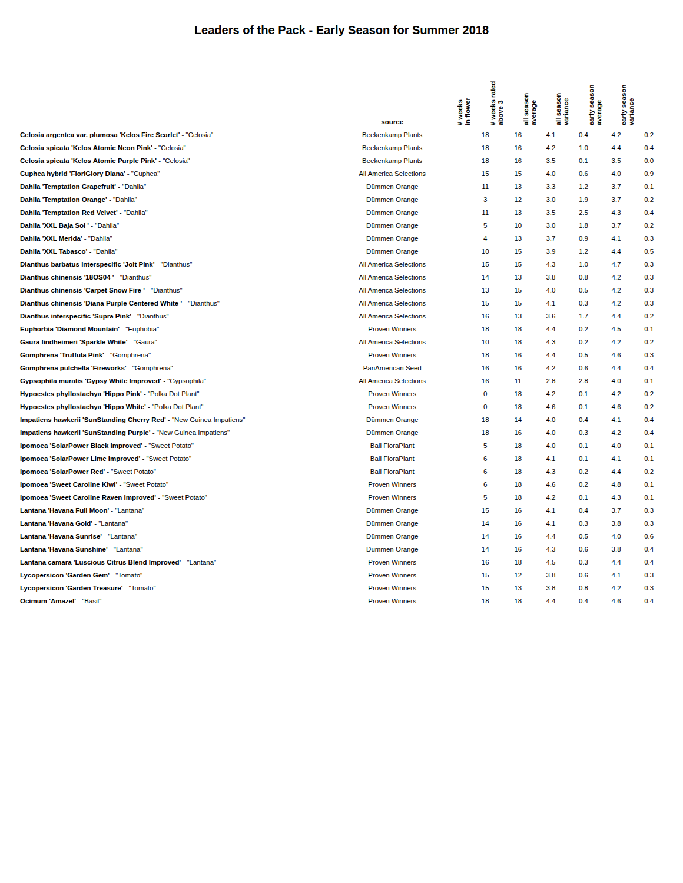Leaders of the Pack - Early Season for Summer 2018
| | source | # weeks in flower | # weeks rated above 3 | all season average | all season variance | early season average | early season variance |
| --- | --- | --- | --- | --- | --- | --- | --- |
| Celosia argentea var. plumosa 'Kelos Fire Scarlet' - "Celosia" | Beekenkamp Plants | 18 | 16 | 4.1 | 0.4 | 4.2 | 0.2 |
| Celosia spicata 'Kelos Atomic Neon Pink' - "Celosia" | Beekenkamp Plants | 18 | 16 | 4.2 | 1.0 | 4.4 | 0.4 |
| Celosia spicata 'Kelos Atomic Purple Pink' - "Celosia" | Beekenkamp Plants | 18 | 16 | 3.5 | 0.1 | 3.5 | 0.0 |
| Cuphea hybrid 'FloriGlory Diana' - "Cuphea" | All America Selections | 15 | 15 | 4.0 | 0.6 | 4.0 | 0.9 |
| Dahlia 'Temptation Grapefruit' - "Dahlia" | Dümmen Orange | 11 | 13 | 3.3 | 1.2 | 3.7 | 0.1 |
| Dahlia 'Temptation Orange' - "Dahlia" | Dümmen Orange | 3 | 12 | 3.0 | 1.9 | 3.7 | 0.2 |
| Dahlia 'Temptation Red Velvet' - "Dahlia" | Dümmen Orange | 11 | 13 | 3.5 | 2.5 | 4.3 | 0.4 |
| Dahlia 'XXL Baja Sol ' - "Dahlia" | Dümmen Orange | 5 | 10 | 3.0 | 1.8 | 3.7 | 0.2 |
| Dahlia 'XXL Merida' - "Dahlia" | Dümmen Orange | 4 | 13 | 3.7 | 0.9 | 4.1 | 0.3 |
| Dahlia 'XXL Tabasco' - "Dahlia" | Dümmen Orange | 10 | 15 | 3.9 | 1.2 | 4.4 | 0.5 |
| Dianthus barbatus interspecific 'Jolt Pink' - "Dianthus" | All America Selections | 15 | 15 | 4.3 | 1.0 | 4.7 | 0.3 |
| Dianthus chinensis '18OS04 ' - "Dianthus" | All America Selections | 14 | 13 | 3.8 | 0.8 | 4.2 | 0.3 |
| Dianthus chinensis 'Carpet Snow Fire ' - "Dianthus" | All America Selections | 13 | 15 | 4.0 | 0.5 | 4.2 | 0.3 |
| Dianthus chinensis 'Diana Purple Centered White ' - "Dianthus" | All America Selections | 15 | 15 | 4.1 | 0.3 | 4.2 | 0.3 |
| Dianthus interspecific 'Supra Pink' - "Dianthus" | All America Selections | 16 | 13 | 3.6 | 1.7 | 4.4 | 0.2 |
| Euphorbia 'Diamond Mountain' - "Euphobia" | Proven Winners | 18 | 18 | 4.4 | 0.2 | 4.5 | 0.1 |
| Gaura lindheimeri 'Sparkle White' - "Gaura" | All America Selections | 10 | 18 | 4.3 | 0.2 | 4.2 | 0.2 |
| Gomphrena 'Truffula Pink' - "Gomphrena" | Proven Winners | 18 | 16 | 4.4 | 0.5 | 4.6 | 0.3 |
| Gomphrena pulchella 'Fireworks' - "Gomphrena" | PanAmerican Seed | 16 | 16 | 4.2 | 0.6 | 4.4 | 0.4 |
| Gypsophila muralis 'Gypsy White Improved' - "Gypsophila" | All America Selections | 16 | 11 | 2.8 | 2.8 | 4.0 | 0.1 |
| Hypoestes phyllostachya 'Hippo Pink' - "Polka Dot Plant" | Proven Winners | 0 | 18 | 4.2 | 0.1 | 4.2 | 0.2 |
| Hypoestes phyllostachya 'Hippo White' - "Polka Dot Plant" | Proven Winners | 0 | 18 | 4.6 | 0.1 | 4.6 | 0.2 |
| Impatiens hawkerii 'SunStanding Cherry Red' - "New Guinea Impatiens" | Dümmen Orange | 18 | 14 | 4.0 | 0.4 | 4.1 | 0.4 |
| Impatiens hawkerii 'SunStanding Purple' - "New Guinea Impatiens" | Dümmen Orange | 18 | 16 | 4.0 | 0.3 | 4.2 | 0.4 |
| Ipomoea 'SolarPower Black Improved' - "Sweet Potato" | Ball FloraPlant | 5 | 18 | 4.0 | 0.1 | 4.0 | 0.1 |
| Ipomoea 'SolarPower Lime Improved' - "Sweet Potato" | Ball FloraPlant | 6 | 18 | 4.1 | 0.1 | 4.1 | 0.1 |
| Ipomoea 'SolarPower Red' - "Sweet Potato" | Ball FloraPlant | 6 | 18 | 4.3 | 0.2 | 4.4 | 0.2 |
| Ipomoea 'Sweet Caroline Kiwi' - "Sweet Potato" | Proven Winners | 6 | 18 | 4.6 | 0.2 | 4.8 | 0.1 |
| Ipomoea 'Sweet Caroline Raven Improved' - "Sweet Potato" | Proven Winners | 5 | 18 | 4.2 | 0.1 | 4.3 | 0.1 |
| Lantana 'Havana Full Moon' - "Lantana" | Dümmen Orange | 15 | 16 | 4.1 | 0.4 | 3.7 | 0.3 |
| Lantana 'Havana Gold' - "Lantana" | Dümmen Orange | 14 | 16 | 4.1 | 0.3 | 3.8 | 0.3 |
| Lantana 'Havana Sunrise' - "Lantana" | Dümmen Orange | 14 | 16 | 4.4 | 0.5 | 4.0 | 0.6 |
| Lantana 'Havana Sunshine' - "Lantana" | Dümmen Orange | 14 | 16 | 4.3 | 0.6 | 3.8 | 0.4 |
| Lantana camara 'Luscious Citrus Blend Improved' - "Lantana" | Proven Winners | 16 | 18 | 4.5 | 0.3 | 4.4 | 0.4 |
| Lycopersicon 'Garden Gem' - "Tomato" | Proven Winners | 15 | 12 | 3.8 | 0.6 | 4.1 | 0.3 |
| Lycopersicon 'Garden Treasure' - "Tomato" | Proven Winners | 15 | 13 | 3.8 | 0.8 | 4.2 | 0.3 |
| Ocimum 'Amazel' - "Basil" | Proven Winners | 18 | 18 | 4.4 | 0.4 | 4.6 | 0.4 |